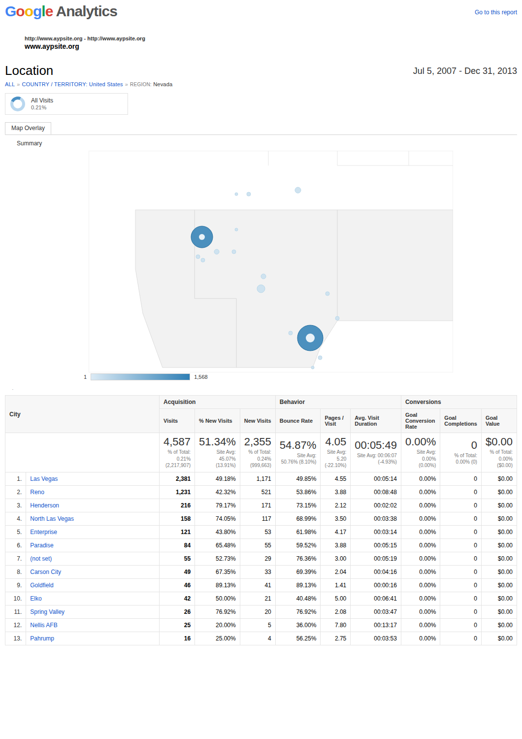Go to this report
Google Analytics
http://www.aypsite.org - http://www.aypsite.org
www.aypsite.org
Location
Jul 5, 2007 - Dec 31, 2013
ALL»COUNTRY / TERRITORY: United States»REGION: Nevada
All Visits
0.21%
Map Overlay
Summary
1 1,568
·
| City | Acquisition | Behavior | Conversions |
| --- | --- | --- | --- |
| Visits | % New Visits | New Visits | Bounce Rate | Pages / Visit | Avg. Visit Duration | Goal Conversion Rate | Goal Completions | Goal Value |
| | 4,587 % of Total: 0.21% (2,217,907) | 51.34% Site Avg: 45.07% (13.91%) | 2,355 % of Total: 0.24% (999,663) | 54.87% Site Avg: 50.76% (8.10%) | 4.05 Site Avg: 5.20 (-22.10%) | 00:05:49 Site Avg: 00:06:07 (-4.93%) | 0.00% Site Avg: 0.00% (0.00%) | 0 % of Total: 0.00% (0) | $0.00 % of Total: 0.00% ($0.00) |
| 1. | Las Vegas | 2,381 | 49.18% | 1,171 | 49.85% | 4.55 | 00:05:14 | 0.00% | 0 | $0.00 |
| 2. | Reno | 1,231 | 42.32% | 521 | 53.86% | 3.88 | 00:08:48 | 0.00% | 0 | $0.00 |
| 3. | Henderson | 216 | 79.17% | 171 | 73.15% | 2.12 | 00:02:02 | 0.00% | 0 | $0.00 |
| 4. | North Las Vegas | 158 | 74.05% | 117 | 68.99% | 3.50 | 00:03:38 | 0.00% | 0 | $0.00 |
| 5. | Enterprise | 121 | 43.80% | 53 | 61.98% | 4.17 | 00:03:14 | 0.00% | 0 | $0.00 |
| 6. | Paradise | 84 | 65.48% | 55 | 59.52% | 3.88 | 00:05:15 | 0.00% | 0 | $0.00 |
| 7. | (not set) | 55 | 52.73% | 29 | 76.36% | 3.00 | 00:05:19 | 0.00% | 0 | $0.00 |
| 8. | Carson City | 49 | 67.35% | 33 | 69.39% | 2.04 | 00:04:16 | 0.00% | 0 | $0.00 |
| 9. | Goldfield | 46 | 89.13% | 41 | 89.13% | 1.41 | 00:00:16 | 0.00% | 0 | $0.00 |
| 10. | Elko | 42 | 50.00% | 21 | 40.48% | 5.00 | 00:06:41 | 0.00% | 0 | $0.00 |
| 11. | Spring Valley | 26 | 76.92% | 20 | 76.92% | 2.08 | 00:03:47 | 0.00% | 0 | $0.00 |
| 12. | Nellis AFB | 25 | 20.00% | 5 | 36.00% | 7.80 | 00:13:17 | 0.00% | 0 | $0.00 |
| 13. | Pahrump | 16 | 25.00% | 4 | 56.25% | 2.75 | 00:03:53 | 0.00% | 0 | $0.00 |